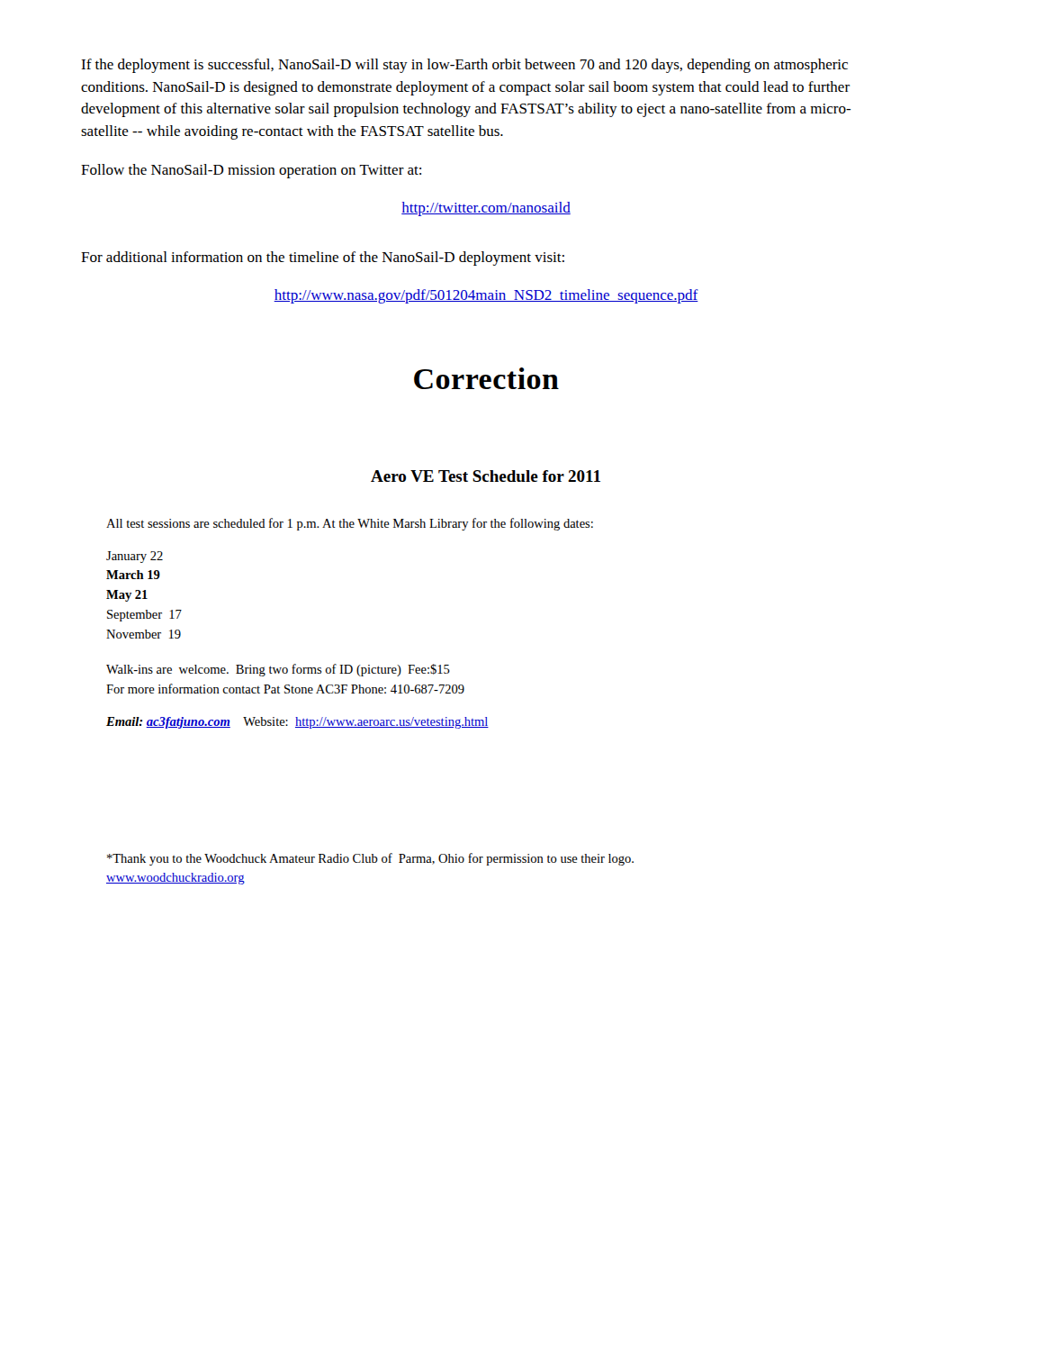If the deployment is successful, NanoSail-D will stay in low-Earth orbit between 70 and 120 days, depending on atmospheric conditions. NanoSail-D is designed to demonstrate deployment of a compact solar sail boom system that could lead to further development of this alternative solar sail propulsion technology and FASTSAT’s ability to eject a nano-satellite from a micro-satellite -- while avoiding re-contact with the FASTSAT satellite bus.
Follow the NanoSail-D mission operation on Twitter at:
http://twitter.com/nanosaild
For additional information on the timeline of the NanoSail-D deployment visit:
http://www.nasa.gov/pdf/501204main_NSD2_timeline_sequence.pdf
Correction
Aero VE Test Schedule for 2011
All test sessions are scheduled for 1 p.m. At the White Marsh Library for the following dates:
January 22
March 19
May 21
September 17
November 19
Walk-ins are welcome. Bring two forms of ID (picture) Fee:$15
For more information contact Pat Stone AC3F Phone: 410-687-7209
Email: ac3fatjuno.com Website: http://www.aeroarc.us/vetesting.html
*Thank you to the Woodchuck Amateur Radio Club of Parma, Ohio for permission to use their logo.
www.woodchuckradio.org